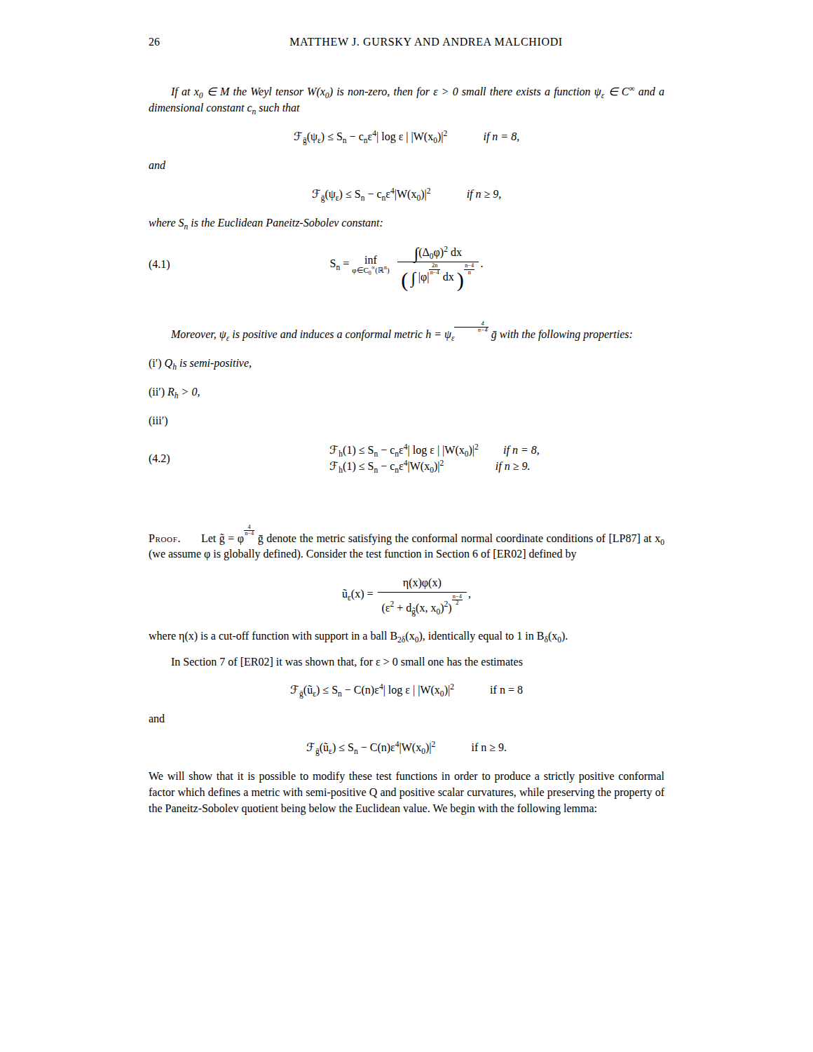26 MATTHEW J. GURSKY AND ANDREA MALCHIODI
If at x0 ∈ M the Weyl tensor W(x0) is non-zero, then for ε > 0 small there exists a function ψε ∈ C∞ and a dimensional constant cn such that
ℱḡ(ψε) ≤ Sn − cnε4| log ε | |W(x0)|2 if n = 8,
and
ℱḡ(ψε) ≤ Sn − cnε4|W(x0)|2 if n ≥ 9,
where Sn is the Euclidean Paneitz-Sobolev constant:
(4.1) Sn = inf φ∈C0∞(ℝn) ∫(Δ0φ)2 dx ( ∫ |φ|2n n−4 dx )n−4 n .
Moreover, ψε is positive and induces a conformal metric h = ψε4 n−4 ḡ with the following properties:
(i′) Qh is semi-positive,
(ii′) Rh > 0,
(iii′)
(4.2) ℱh(1) ≤ Sn − cnε4| log ε | |W(x0)|2if n = 8, ℱh(1) ≤ Sn − cnε4|W(x0)|2if n ≥ 9.
Proof. Let g̃ = φ4 n−4 ḡ denote the metric satisfying the conformal normal coordinate conditions of [LP87] at x0 (we assume φ is globally defined). Consider the test function in Section 6 of [ER02] defined by
ũε(x) = η(x)φ(x) (ε2 + dg̃(x, x0)2)n−42 ,
where η(x) is a cut-off function with support in a ball B2δ(x0), identically equal to 1 in Bδ(x0).
In Section 7 of [ER02] it was shown that, for ε > 0 small one has the estimates
ℱḡ(ũε) ≤ Sn − C(n)ε4| log ε | |W(x0)|2 if n = 8
and
ℱḡ(ũε) ≤ Sn − C(n)ε4|W(x0)|2 if n ≥ 9.
We will show that it is possible to modify these test functions in order to produce a strictly positive conformal factor which defines a metric with semi-positive Q and positive scalar curvatures, while preserving the property of the Paneitz-Sobolev quotient being below the Euclidean value. We begin with the following lemma: